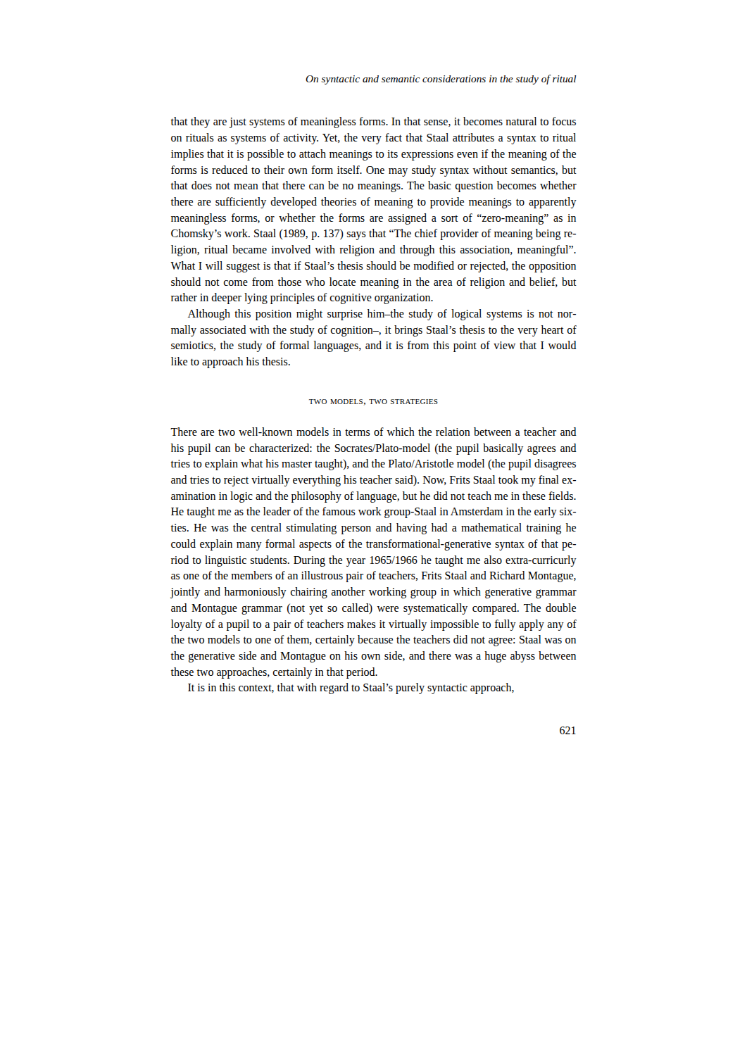On syntactic and semantic considerations in the study of ritual
that they are just systems of meaningless forms. In that sense, it becomes natural to focus on rituals as systems of activity. Yet, the very fact that Staal attributes a syntax to ritual implies that it is possible to attach meanings to its expressions even if the meaning of the forms is reduced to their own form itself. One may study syntax without semantics, but that does not mean that there can be no meanings. The basic question becomes whether there are sufficiently developed theories of meaning to provide meanings to apparently meaningless forms, or whether the forms are assigned a sort of “zero-meaning” as in Chomsky’s work. Staal (1989, p. 137) says that “The chief provider of meaning being religion, ritual became involved with religion and through this association, meaningful”. What I will suggest is that if Staal’s thesis should be modified or rejected, the opposition should not come from those who locate meaning in the area of religion and belief, but rather in deeper lying principles of cognitive organization.
Although this position might surprise him–the study of logical systems is not normally associated with the study of cognition–, it brings Staal’s thesis to the very heart of semiotics, the study of formal languages, and it is from this point of view that I would like to approach his thesis.
Two models, two strategies
There are two well-known models in terms of which the relation between a teacher and his pupil can be characterized: the Socrates/Plato-model (the pupil basically agrees and tries to explain what his master taught), and the Plato/Aristotle model (the pupil disagrees and tries to reject virtually everything his teacher said). Now, Frits Staal took my final examination in logic and the philosophy of language, but he did not teach me in these fields. He taught me as the leader of the famous work group-Staal in Amsterdam in the early sixties. He was the central stimulating person and having had a mathematical training he could explain many formal aspects of the transformational-generative syntax of that period to linguistic students. During the year 1965/1966 he taught me also extra-curricurly as one of the members of an illustrous pair of teachers, Frits Staal and Richard Montague, jointly and harmoniously chairing another working group in which generative grammar and Montague grammar (not yet so called) were systematically compared. The double loyalty of a pupil to a pair of teachers makes it virtually impossible to fully apply any of the two models to one of them, certainly because the teachers did not agree: Staal was on the generative side and Montague on his own side, and there was a huge abyss between these two approaches, certainly in that period.
It is in this context, that with regard to Staal’s purely syntactic approach,
621